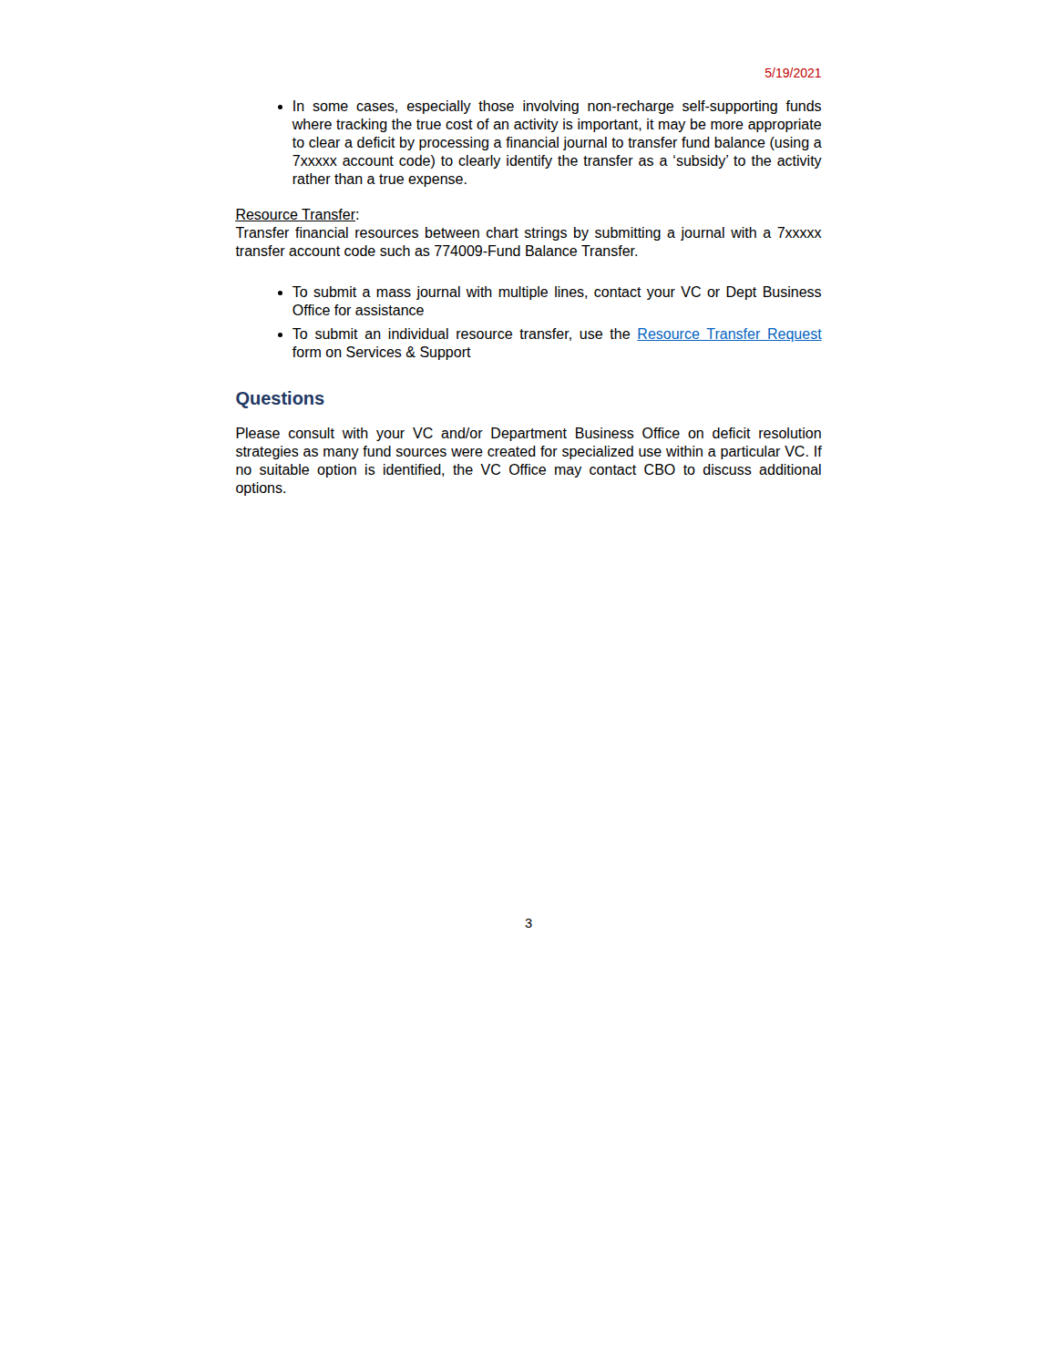5/19/2021
In some cases, especially those involving non-recharge self-supporting funds where tracking the true cost of an activity is important, it may be more appropriate to clear a deficit by processing a financial journal to transfer fund balance (using a 7xxxxx account code) to clearly identify the transfer as a ‘subsidy’ to the activity rather than a true expense.
Resource Transfer
:
Transfer financial resources between chart strings by submitting a journal with a 7xxxxx transfer account code such as 774009-Fund Balance Transfer.
To submit a mass journal with multiple lines, contact your VC or Dept Business Office for assistance
To submit an individual resource transfer, use the Resource Transfer Request form on Services & Support
Questions
Please consult with your VC and/or Department Business Office on deficit resolution strategies as many fund sources were created for specialized use within a particular VC. If no suitable option is identified, the VC Office may contact CBO to discuss additional options.
3